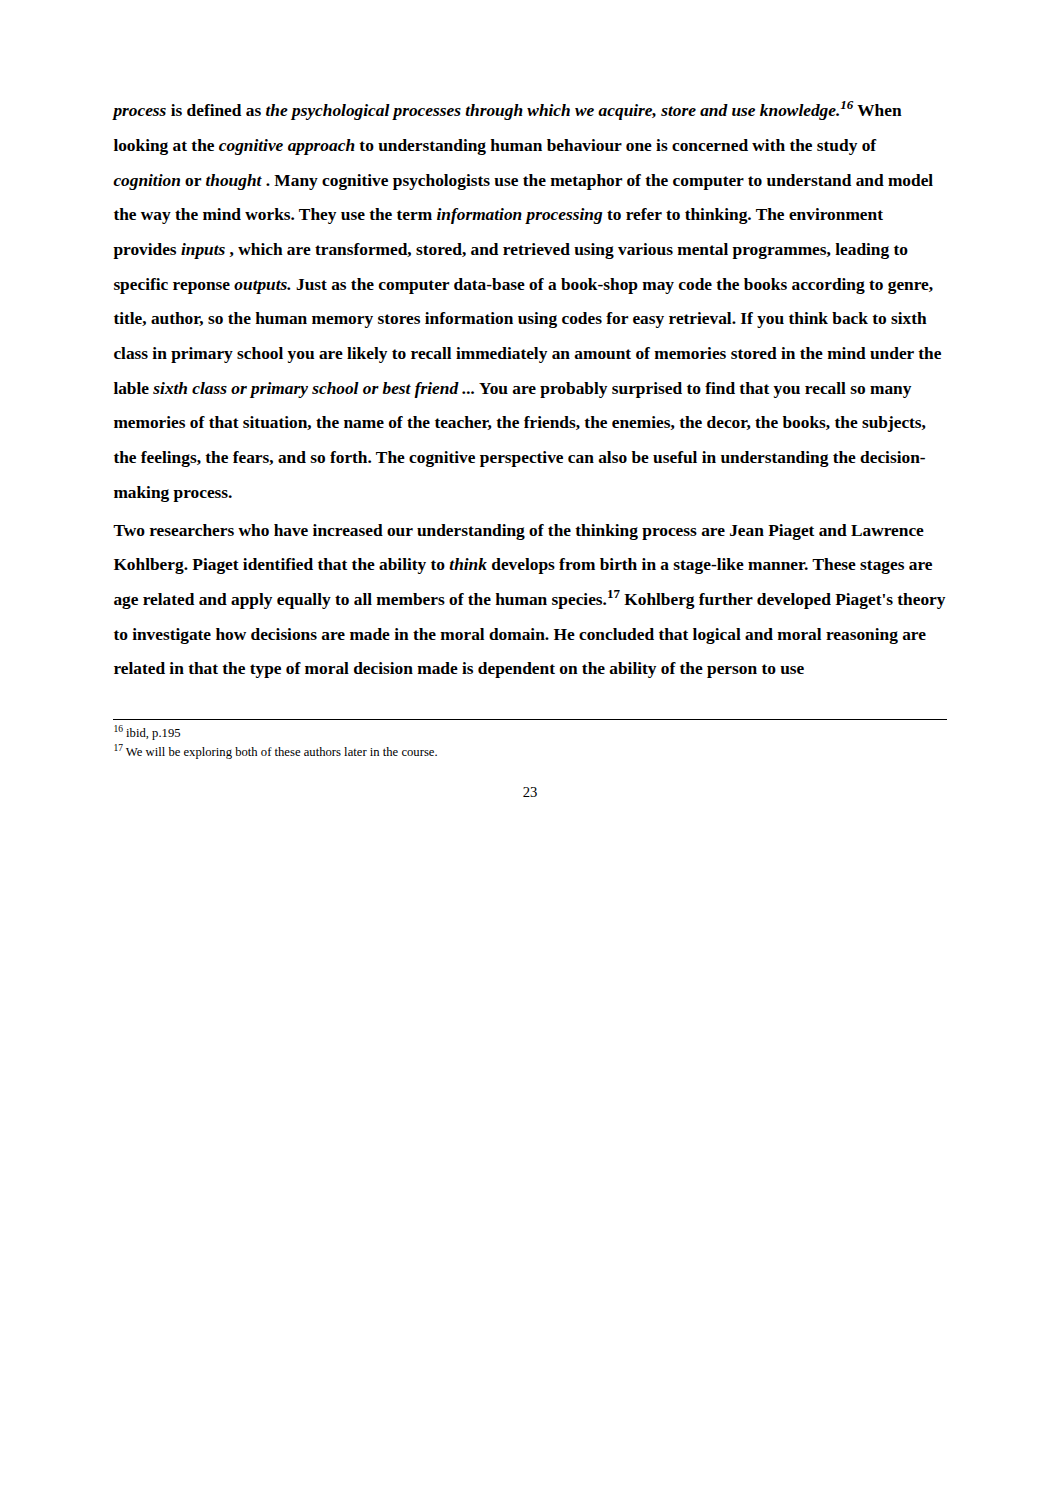process is defined as the psychological processes through which we acquire, store and use knowledge.16 When looking at the cognitive approach to understanding human behaviour one is concerned with the study of cognition or thought . Many cognitive psychologists use the metaphor of the computer to understand and model the way the mind works. They use the term information processing to refer to thinking. The environment provides inputs , which are transformed, stored, and retrieved using various mental programmes, leading to specific reponse outputs. Just as the computer data-base of a book-shop may code the books according to genre, title, author, so the human memory stores information using codes for easy retrieval. If you think back to sixth class in primary school you are likely to recall immediately an amount of memories stored in the mind under the lable sixth class or primary school or best friend ... You are probably surprised to find that you recall so many memories of that situation, the name of the teacher, the friends, the enemies, the decor, the books, the subjects, the feelings, the fears, and so forth. The cognitive perspective can also be useful in understanding the decision-making process.
Two researchers who have increased our understanding of the thinking process are Jean Piaget and Lawrence Kohlberg. Piaget identified that the ability to think develops from birth in a stage-like manner. These stages are age related and apply equally to all members of the human species.17 Kohlberg further developed Piaget's theory to investigate how decisions are made in the moral domain. He concluded that logical and moral reasoning are related in that the type of moral decision made is dependent on the ability of the person to use
16 ibid, p.195
17 We will be exploring both of these authors later in the course.
23